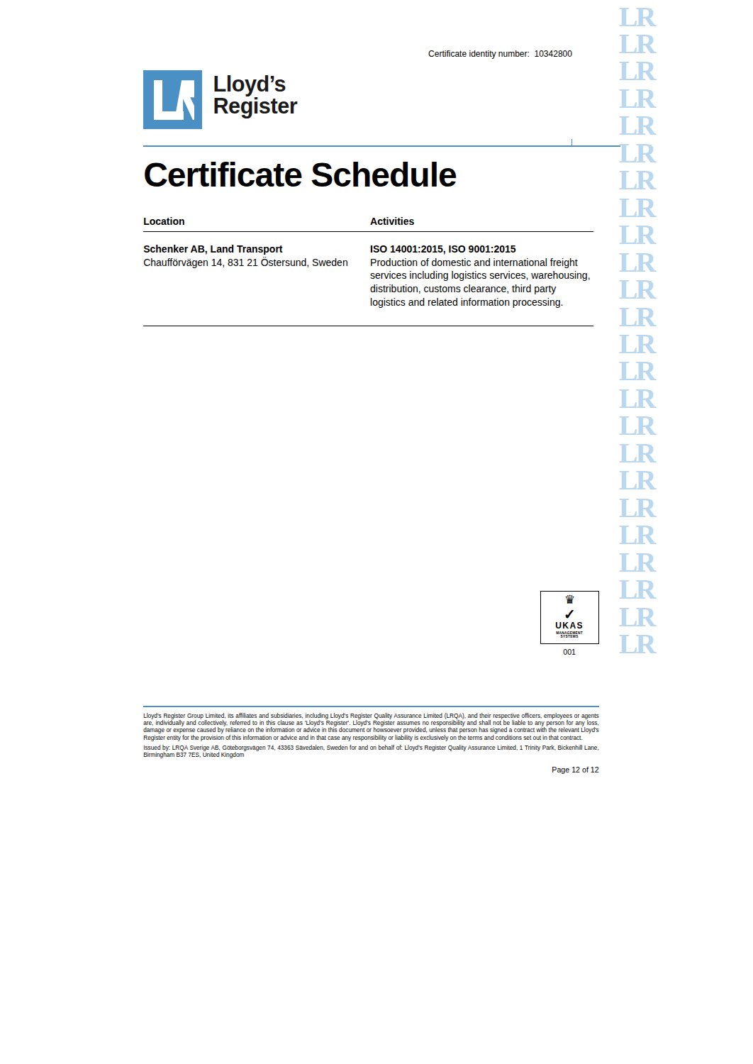LR
LR
LR
LR
LR
LR
LR
LR
LR
LR
LR
LR
LR
LR
LR
LR
LR
LR
LR
LR
LR
LR
LR
LR
Certificate identity number: 10342800
Lloyd’s
Register
Certificate Schedule
| Location | Activities |
| --- | --- |
| Schenker AB, Land Transport Chaufförvägen 14, 831 21 Östersund, Sweden | ISO 14001:2015, ISO 9001:2015 Production of domestic and international freight services including logistics services, warehousing, distribution, customs clearance, third party logistics and related information processing. |
♛
✓
UKAS
MANAGEMENT
SYSTEMS
001
Lloyd's Register Group Limited, its affiliates and subsidiaries, including Lloyd's Register Quality Assurance Limited (LRQA), and their respective officers, employees or agents are, individually and collectively, referred to in this clause as 'Lloyd's Register'. Lloyd's Register assumes no responsibility and shall not be liable to any person for any loss, damage or expense caused by reliance on the information or advice in this document or howsoever provided, unless that person has signed a contract with the relevant Lloyd's Register entity for the provision of this information or advice and in that case any responsibility or liability is exclusively on the terms and conditions set out in that contract.
Issued by: LRQA Sverige AB, Göteborgsvägen 74, 43363 Sävedalen, Sweden for and on behalf of: Lloyd's Register Quality Assurance Limited, 1 Trinity Park, Bickenhill Lane, Birmingham B37 7ES, United Kingdom
Page 12 of 12